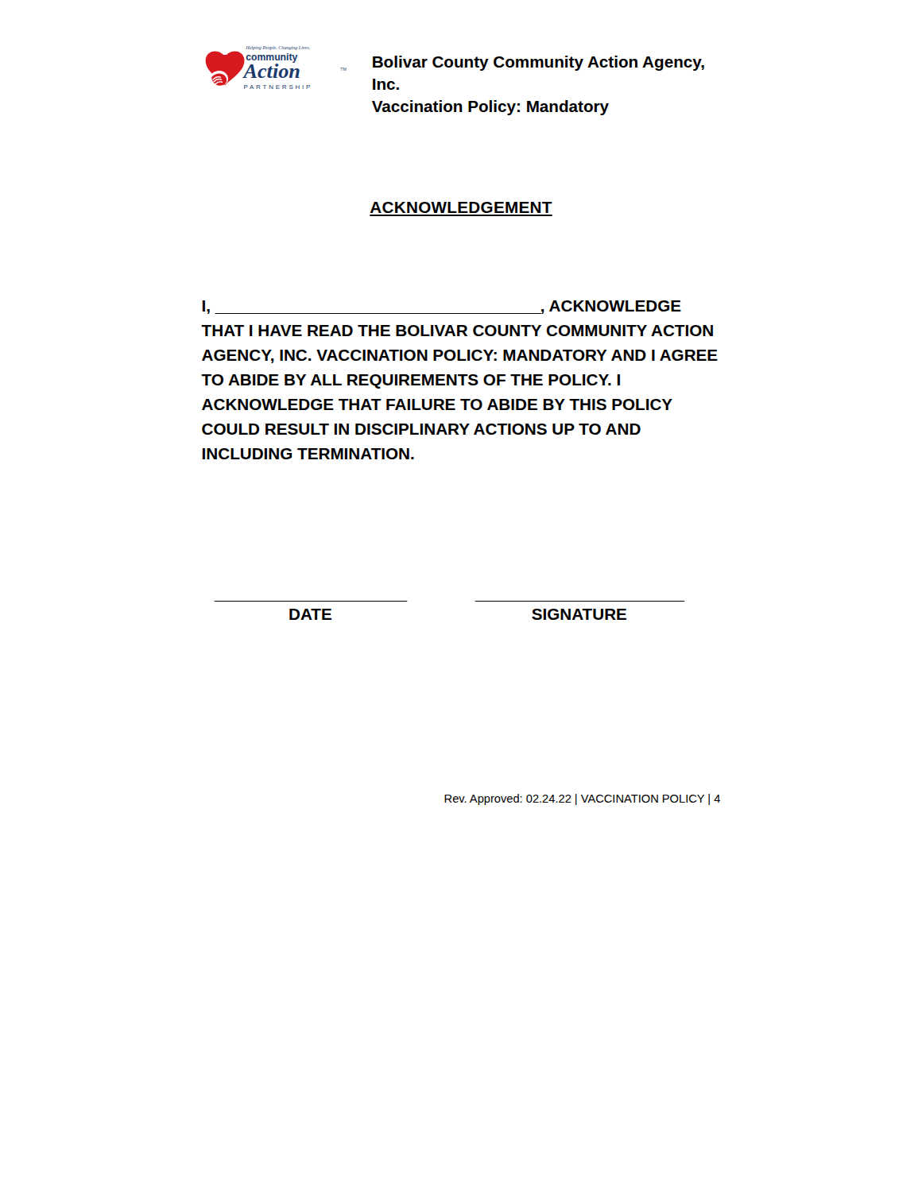Helping People. Changing Lives. community Action TM PARTNERSHIP
Bolivar County Community Action Agency, Inc.
Vaccination Policy: Mandatory
ACKNOWLEDGEMENT
I, _______________________________________, ACKNOWLEDGE THAT I HAVE READ THE BOLIVAR COUNTY COMMUNITY ACTION AGENCY, INC. VACCINATION POLICY: MANDATORY AND I AGREE TO ABIDE BY ALL REQUIREMENTS OF THE POLICY. I ACKNOWLEDGE THAT FAILURE TO ABIDE BY THIS POLICY COULD RESULT IN DISCIPLINARY ACTIONS UP TO AND INCLUDING TERMINATION.
_______________________
DATE
_________________________
SIGNATURE
Rev. Approved: 02.24.22 | VACCINATION POLICY | 4